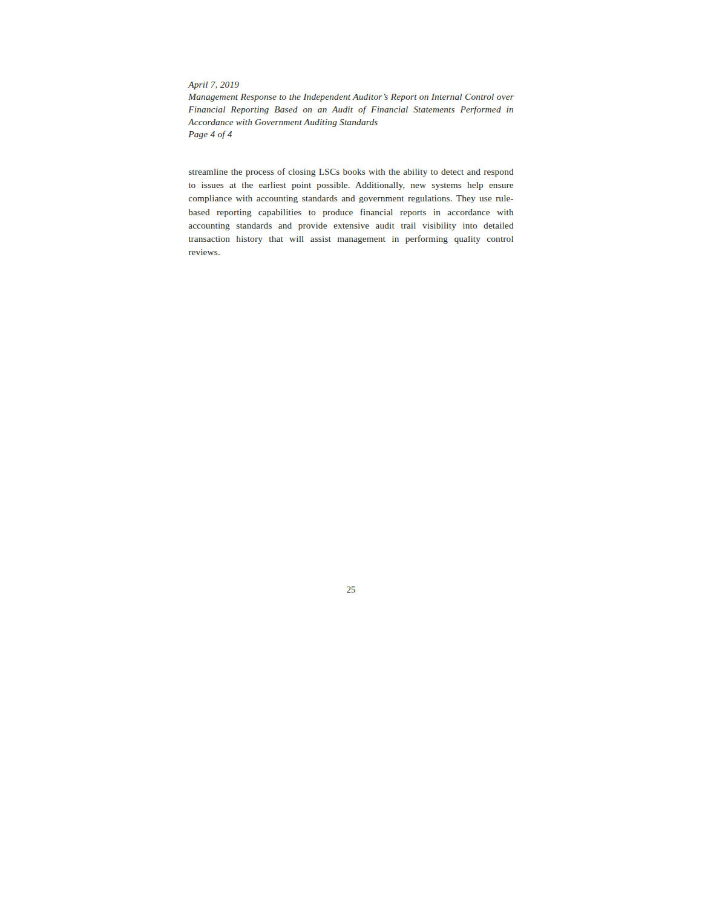April 7, 2019
Management Response to the Independent Auditor’s Report on Internal Control over Financial Reporting Based on an Audit of Financial Statements Performed in Accordance with Government Auditing Standards
Page 4 of 4
streamline the process of closing LSCs books with the ability to detect and respond to issues at the earliest point possible. Additionally, new systems help ensure compliance with accounting standards and government regulations. They use rule-based reporting capabilities to produce financial reports in accordance with accounting standards and provide extensive audit trail visibility into detailed transaction history that will assist management in performing quality control reviews.
25